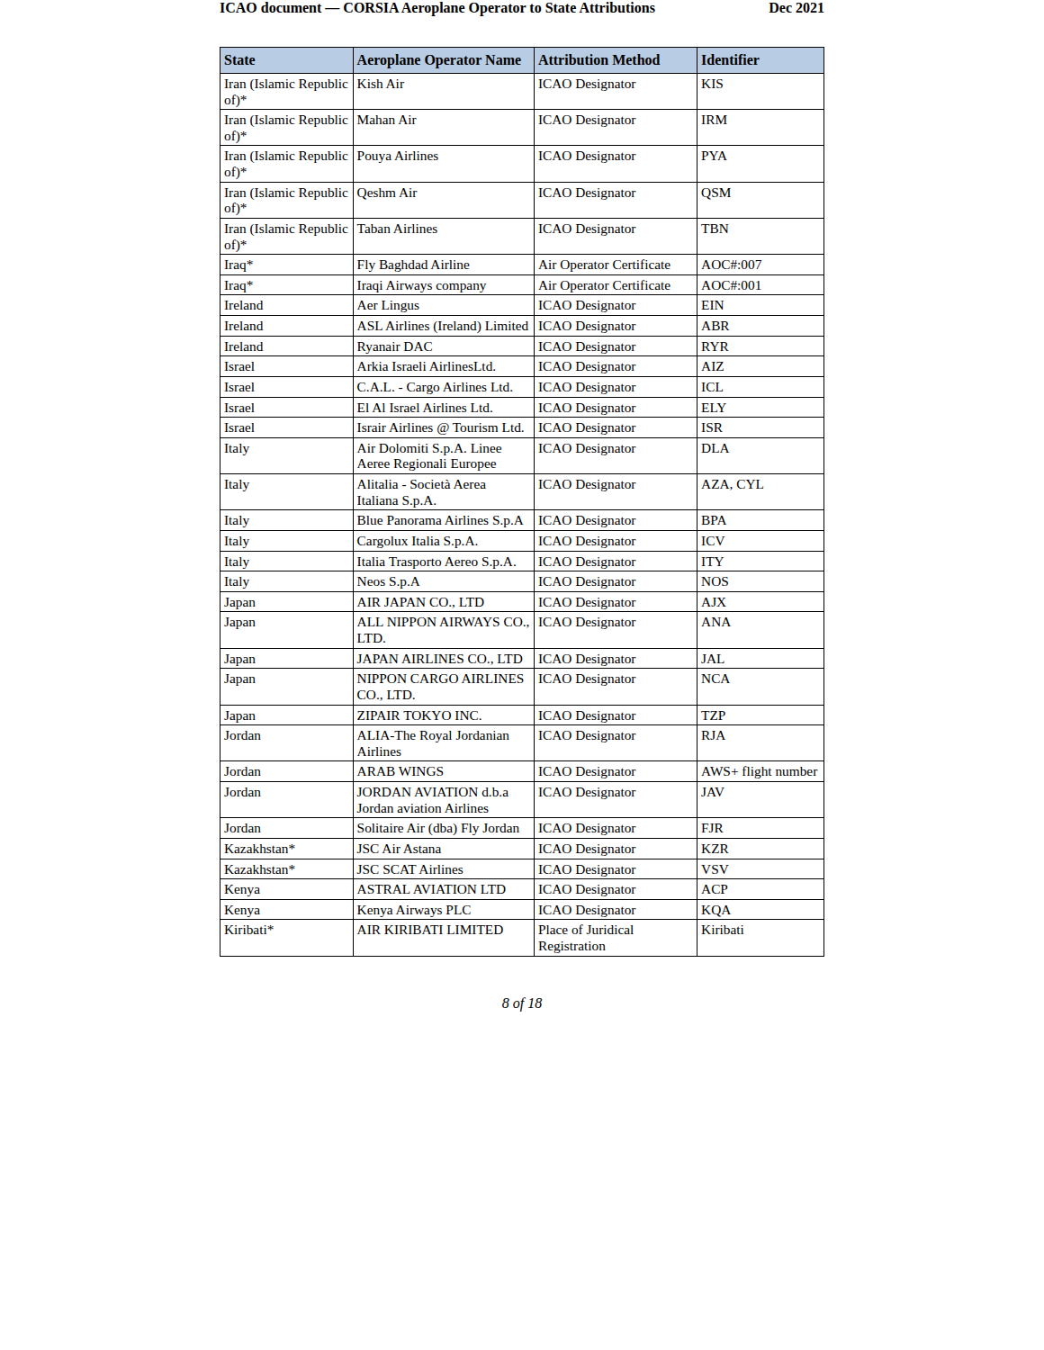ICAO document — CORSIA Aeroplane Operator to State Attributions
Dec 2021
| State | Aeroplane Operator Name | Attribution Method | Identifier |
| --- | --- | --- | --- |
| Iran (Islamic Republic of)* | Kish Air | ICAO Designator | KIS |
| Iran (Islamic Republic of)* | Mahan Air | ICAO Designator | IRM |
| Iran (Islamic Republic of)* | Pouya Airlines | ICAO Designator | PYA |
| Iran (Islamic Republic of)* | Qeshm Air | ICAO Designator | QSM |
| Iran (Islamic Republic of)* | Taban Airlines | ICAO Designator | TBN |
| Iraq* | Fly Baghdad Airline | Air Operator Certificate | AOC#:007 |
| Iraq* | Iraqi Airways company | Air Operator Certificate | AOC#:001 |
| Ireland | Aer Lingus | ICAO Designator | EIN |
| Ireland | ASL Airlines (Ireland) Limited | ICAO Designator | ABR |
| Ireland | Ryanair DAC | ICAO Designator | RYR |
| Israel | Arkia Israeli AirlinesLtd. | ICAO Designator | AIZ |
| Israel | C.A.L. - Cargo Airlines Ltd. | ICAO Designator | ICL |
| Israel | El Al Israel Airlines Ltd. | ICAO Designator | ELY |
| Israel | Israir Airlines @ Tourism Ltd. | ICAO Designator | ISR |
| Italy | Air Dolomiti S.p.A. Linee Aeree Regionali Europee | ICAO Designator | DLA |
| Italy | Alitalia - Società Aerea Italiana S.p.A. | ICAO Designator | AZA, CYL |
| Italy | Blue Panorama Airlines S.p.A | ICAO Designator | BPA |
| Italy | Cargolux Italia S.p.A. | ICAO Designator | ICV |
| Italy | Italia Trasporto Aereo S.p.A. | ICAO Designator | ITY |
| Italy | Neos S.p.A | ICAO Designator | NOS |
| Japan | AIR JAPAN CO., LTD | ICAO Designator | AJX |
| Japan | ALL NIPPON AIRWAYS CO., LTD. | ICAO Designator | ANA |
| Japan | JAPAN AIRLINES CO., LTD | ICAO Designator | JAL |
| Japan | NIPPON CARGO AIRLINES CO., LTD. | ICAO Designator | NCA |
| Japan | ZIPAIR TOKYO INC. | ICAO Designator | TZP |
| Jordan | ALIA-The Royal Jordanian Airlines | ICAO Designator | RJA |
| Jordan | ARAB WINGS | ICAO Designator | AWS+ flight number |
| Jordan | JORDAN AVIATION d.b.a Jordan aviation Airlines | ICAO Designator | JAV |
| Jordan | Solitaire Air (dba) Fly Jordan | ICAO Designator | FJR |
| Kazakhstan* | JSC Air Astana | ICAO Designator | KZR |
| Kazakhstan* | JSC SCAT Airlines | ICAO Designator | VSV |
| Kenya | ASTRAL AVIATION LTD | ICAO Designator | ACP |
| Kenya | Kenya Airways PLC | ICAO Designator | KQA |
| Kiribati* | AIR KIRIBATI LIMITED | Place of Juridical Registration | Kiribati |
8 of 18